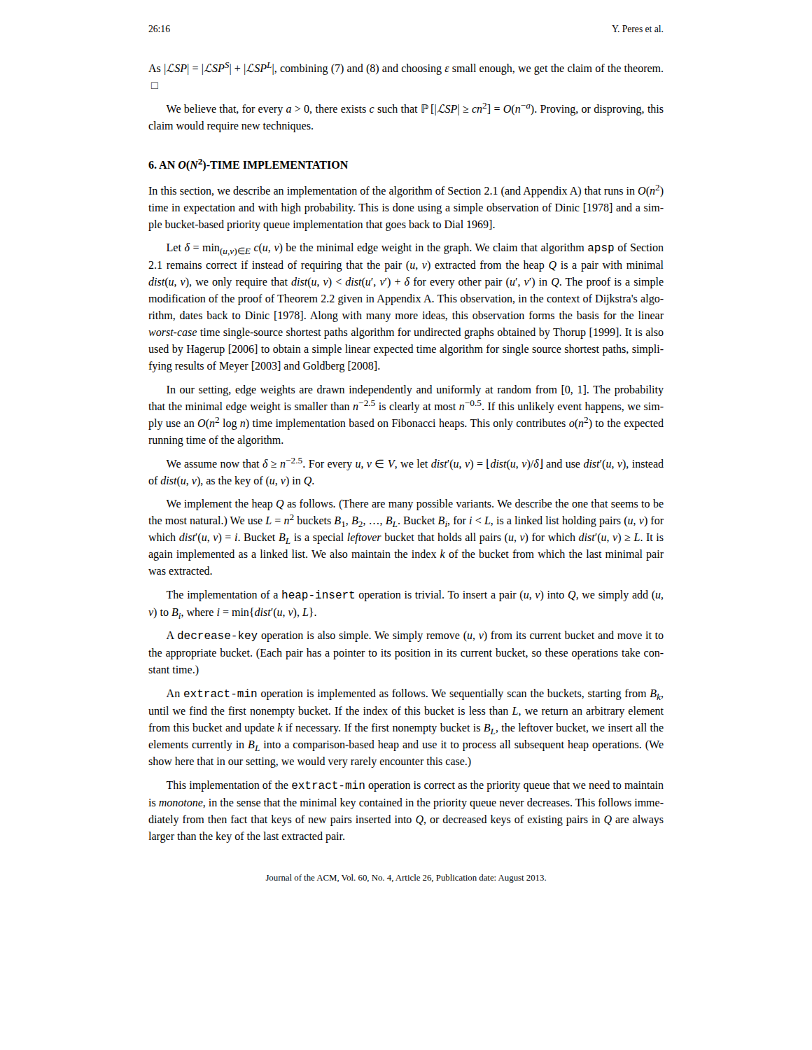26:16 Y. Peres et al.
As |ℒSP| = |ℒSPS| + |ℒSPL|, combining (7) and (8) and choosing ε small enough, we get the claim of the theorem. □
We believe that, for every a > 0, there exists c such that ℙ [|ℒSP| ≥ cn2] = O(n−a). Proving, or disproving, this claim would require new techniques.
6. An O(N2)-Time Implementation
In this section, we describe an implementation of the algorithm of Section 2.1 (and Appendix A) that runs in O(n2) time in expectation and with high probability. This is done using a simple observation of Dinic [1978] and a simple bucket-based priority queue implementation that goes back to Dial 1969].
Let δ = min(u,v)∈E c(u, v) be the minimal edge weight in the graph. We claim that algorithm apsp of Section 2.1 remains correct if instead of requiring that the pair (u, v) extracted from the heap Q is a pair with minimal dist(u, v), we only require that dist(u, v) < dist(u′, v′) + δ for every other pair (u′, v′) in Q. The proof is a simple modification of the proof of Theorem 2.2 given in Appendix A. This observation, in the context of Dijkstra's algorithm, dates back to Dinic [1978]. Along with many more ideas, this observation forms the basis for the linear worst-case time single-source shortest paths algorithm for undirected graphs obtained by Thorup [1999]. It is also used by Hagerup [2006] to obtain a simple linear expected time algorithm for single source shortest paths, simplifying results of Meyer [2003] and Goldberg [2008].
In our setting, edge weights are drawn independently and uniformly at random from [0, 1]. The probability that the minimal edge weight is smaller than n−2.5 is clearly at most n−0.5. If this unlikely event happens, we simply use an O(n2 log n) time implementation based on Fibonacci heaps. This only contributes o(n2) to the expected running time of the algorithm.
We assume now that δ ≥ n−2.5. For every u, v ∈ V, we let dist′(u, v) = ⌊dist(u, v)/δ⌋ and use dist′(u, v), instead of dist(u, v), as the key of (u, v) in Q.
We implement the heap Q as follows. (There are many possible variants. We describe the one that seems to be the most natural.) We use L = n2 buckets B1, B2, …, BL. Bucket Bi, for i < L, is a linked list holding pairs (u, v) for which dist′(u, v) = i. Bucket BL is a special leftover bucket that holds all pairs (u, v) for which dist′(u, v) ≥ L. It is again implemented as a linked list. We also maintain the index k of the bucket from which the last minimal pair was extracted.
The implementation of a heap-insert operation is trivial. To insert a pair (u, v) into Q, we simply add (u, v) to Bi, where i = min{dist′(u, v), L}.
A decrease-key operation is also simple. We simply remove (u, v) from its current bucket and move it to the appropriate bucket. (Each pair has a pointer to its position in its current bucket, so these operations take constant time.)
An extract-min operation is implemented as follows. We sequentially scan the buckets, starting from Bk, until we find the first nonempty bucket. If the index of this bucket is less than L, we return an arbitrary element from this bucket and update k if necessary. If the first nonempty bucket is BL, the leftover bucket, we insert all the elements currently in BL into a comparison-based heap and use it to process all subsequent heap operations. (We show here that in our setting, we would very rarely encounter this case.)
This implementation of the extract-min operation is correct as the priority queue that we need to maintain is monotone, in the sense that the minimal key contained in the priority queue never decreases. This follows immediately from then fact that keys of new pairs inserted into Q, or decreased keys of existing pairs in Q are always larger than the key of the last extracted pair.
Journal of the ACM, Vol. 60, No. 4, Article 26, Publication date: August 2013.